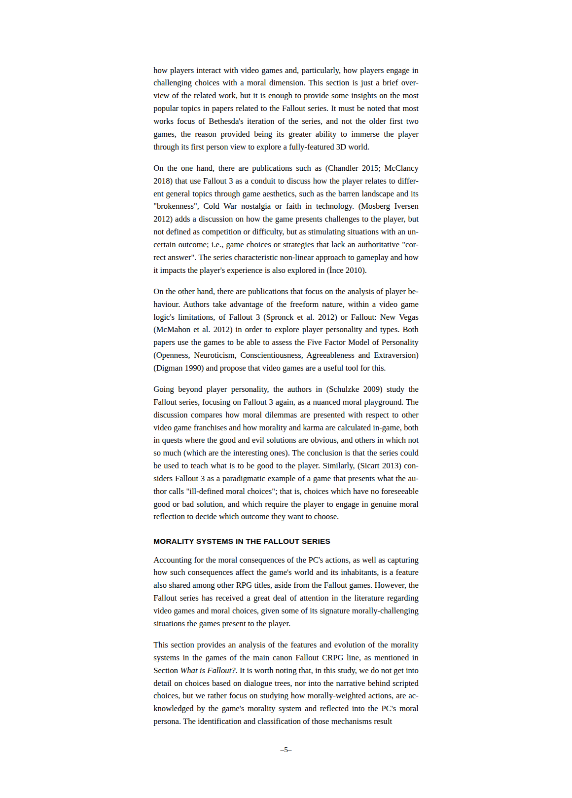how players interact with video games and, particularly, how players engage in challenging choices with a moral dimension. This section is just a brief overview of the related work, but it is enough to provide some insights on the most popular topics in papers related to the Fallout series. It must be noted that most works focus of Bethesda's iteration of the series, and not the older first two games, the reason provided being its greater ability to immerse the player through its first person view to explore a fully-featured 3D world.
On the one hand, there are publications such as (Chandler 2015; McClancy 2018) that use Fallout 3 as a conduit to discuss how the player relates to different general topics through game aesthetics, such as the barren landscape and its "brokenness", Cold War nostalgia or faith in technology. (Mosberg Iversen 2012) adds a discussion on how the game presents challenges to the player, but not defined as competition or difficulty, but as stimulating situations with an uncertain outcome; i.e., game choices or strategies that lack an authoritative "correct answer". The series characteristic non-linear approach to gameplay and how it impacts the player's experience is also explored in (İnce 2010).
On the other hand, there are publications that focus on the analysis of player behaviour. Authors take advantage of the freeform nature, within a video game logic's limitations, of Fallout 3 (Spronck et al. 2012) or Fallout: New Vegas (McMahon et al. 2012) in order to explore player personality and types. Both papers use the games to be able to assess the Five Factor Model of Personality (Openness, Neuroticism, Conscientiousness, Agreeableness and Extraversion) (Digman 1990) and propose that video games are a useful tool for this.
Going beyond player personality, the authors in (Schulzke 2009) study the Fallout series, focusing on Fallout 3 again, as a nuanced moral playground. The discussion compares how moral dilemmas are presented with respect to other video game franchises and how morality and karma are calculated in-game, both in quests where the good and evil solutions are obvious, and others in which not so much (which are the interesting ones). The conclusion is that the series could be used to teach what is to be good to the player. Similarly, (Sicart 2013) considers Fallout 3 as a paradigmatic example of a game that presents what the author calls "ill-defined moral choices"; that is, choices which have no foreseeable good or bad solution, and which require the player to engage in genuine moral reflection to decide which outcome they want to choose.
MORALITY SYSTEMS IN THE FALLOUT SERIES
Accounting for the moral consequences of the PC's actions, as well as capturing how such consequences affect the game's world and its inhabitants, is a feature also shared among other RPG titles, aside from the Fallout games. However, the Fallout series has received a great deal of attention in the literature regarding video games and moral choices, given some of its signature morally-challenging situations the games present to the player.
This section provides an analysis of the features and evolution of the morality systems in the games of the main canon Fallout CRPG line, as mentioned in Section What is Fallout?. It is worth noting that, in this study, we do not get into detail on choices based on dialogue trees, nor into the narrative behind scripted choices, but we rather focus on studying how morally-weighted actions, are acknowledged by the game's morality system and reflected into the PC's moral persona. The identification and classification of those mechanisms result
–5–